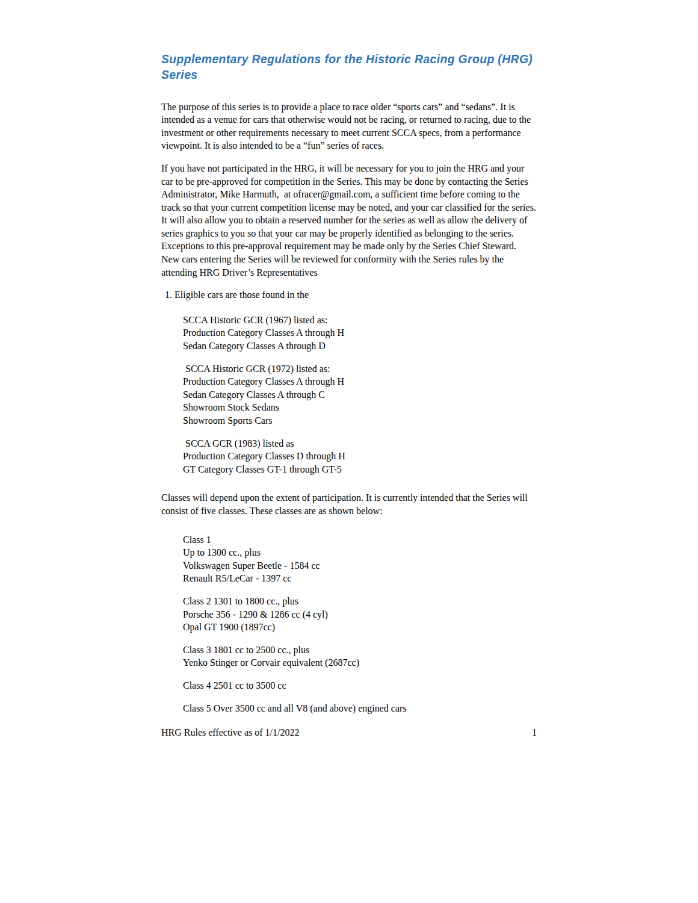Supplementary Regulations for the Historic Racing Group (HRG) Series
The purpose of this series is to provide a place to race older “sports cars” and “sedans”. It is intended as a venue for cars that otherwise would not be racing, or returned to racing, due to the investment or other requirements necessary to meet current SCCA specs, from a performance viewpoint. It is also intended to be a “fun” series of races.
If you have not participated in the HRG, it will be necessary for you to join the HRG and your car to be pre-approved for competition in the Series. This may be done by contacting the Series Administrator, Mike Harmuth, at ofracer@gmail.com, a sufficient time before coming to the track so that your current competition license may be noted, and your car classified for the series. It will also allow you to obtain a reserved number for the series as well as allow the delivery of series graphics to you so that your car may be properly identified as belonging to the series. Exceptions to this pre-approval requirement may be made only by the Series Chief Steward. New cars entering the Series will be reviewed for conformity with the Series rules by the attending HRG Driver’s Representatives
Eligible cars are those found in the
SCCA Historic GCR (1967) listed as:
Production Category Classes A through H
Sedan Category Classes A through D
SCCA Historic GCR (1972) listed as:
Production Category Classes A through H
Sedan Category Classes A through C
Showroom Stock Sedans
Showroom Sports Cars
SCCA GCR (1983) listed as
Production Category Classes D through H
GT Category Classes GT-1 through GT-5
Classes will depend upon the extent of participation. It is currently intended that the Series will consist of five classes. These classes are as shown below:
Class 1
Up to 1300 cc., plus
Volkswagen Super Beetle - 1584 cc
Renault R5/LeCar - 1397 cc
Class 2 1301 to 1800 cc., plus
Porsche 356 - 1290 & 1286 cc (4 cyl)
Opal GT 1900 (1897cc)
Class 3 1801 cc to 2500 cc., plus
Yenko Stinger or Corvair equivalent (2687cc)
Class 4 2501 cc to 3500 cc
Class 5 Over 3500 cc and all V8 (and above) engined cars
HRG Rules effective as of 1/1/2022 1